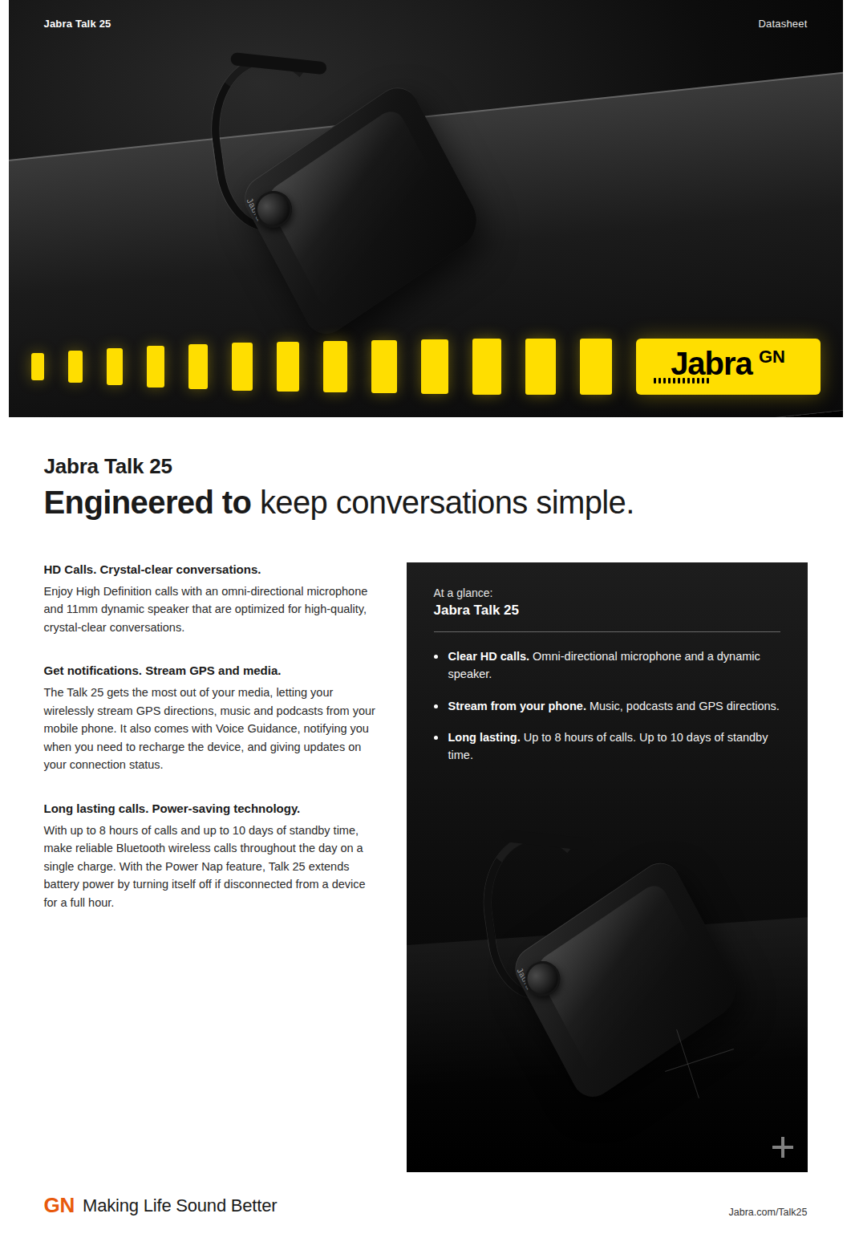Jabra Talk 25
Datasheet
Jabra GN
Jabra Talk 25
Engineered to keep conversations simple.
HD Calls. Crystal-clear conversations.
Enjoy High Definition calls with an omni-directional microphone and 11mm dynamic speaker that are optimized for high-quality, crystal-clear conversations.
Get notifications. Stream GPS and media.
The Talk 25 gets the most out of your media, letting your wirelessly stream GPS directions, music and podcasts from your mobile phone. It also comes with Voice Guidance, notifying you when you need to recharge the device, and giving updates on your connection status.
Long lasting calls. Power-saving technology.
With up to 8 hours of calls and up to 10 days of standby time, make reliable Bluetooth wireless calls throughout the day on a single charge. With the Power Nap feature, Talk 25 extends battery power by turning itself off if disconnected from a device for a full hour.
At a glance:
Jabra Talk 25
Clear HD calls. Omni-directional microphone and a dynamic speaker.
Stream from your phone. Music, podcasts and GPS directions.
Long lasting. Up to 8 hours of calls. Up to 10 days of standby time.
GN Making Life Sound Better
Jabra.com/Talk25